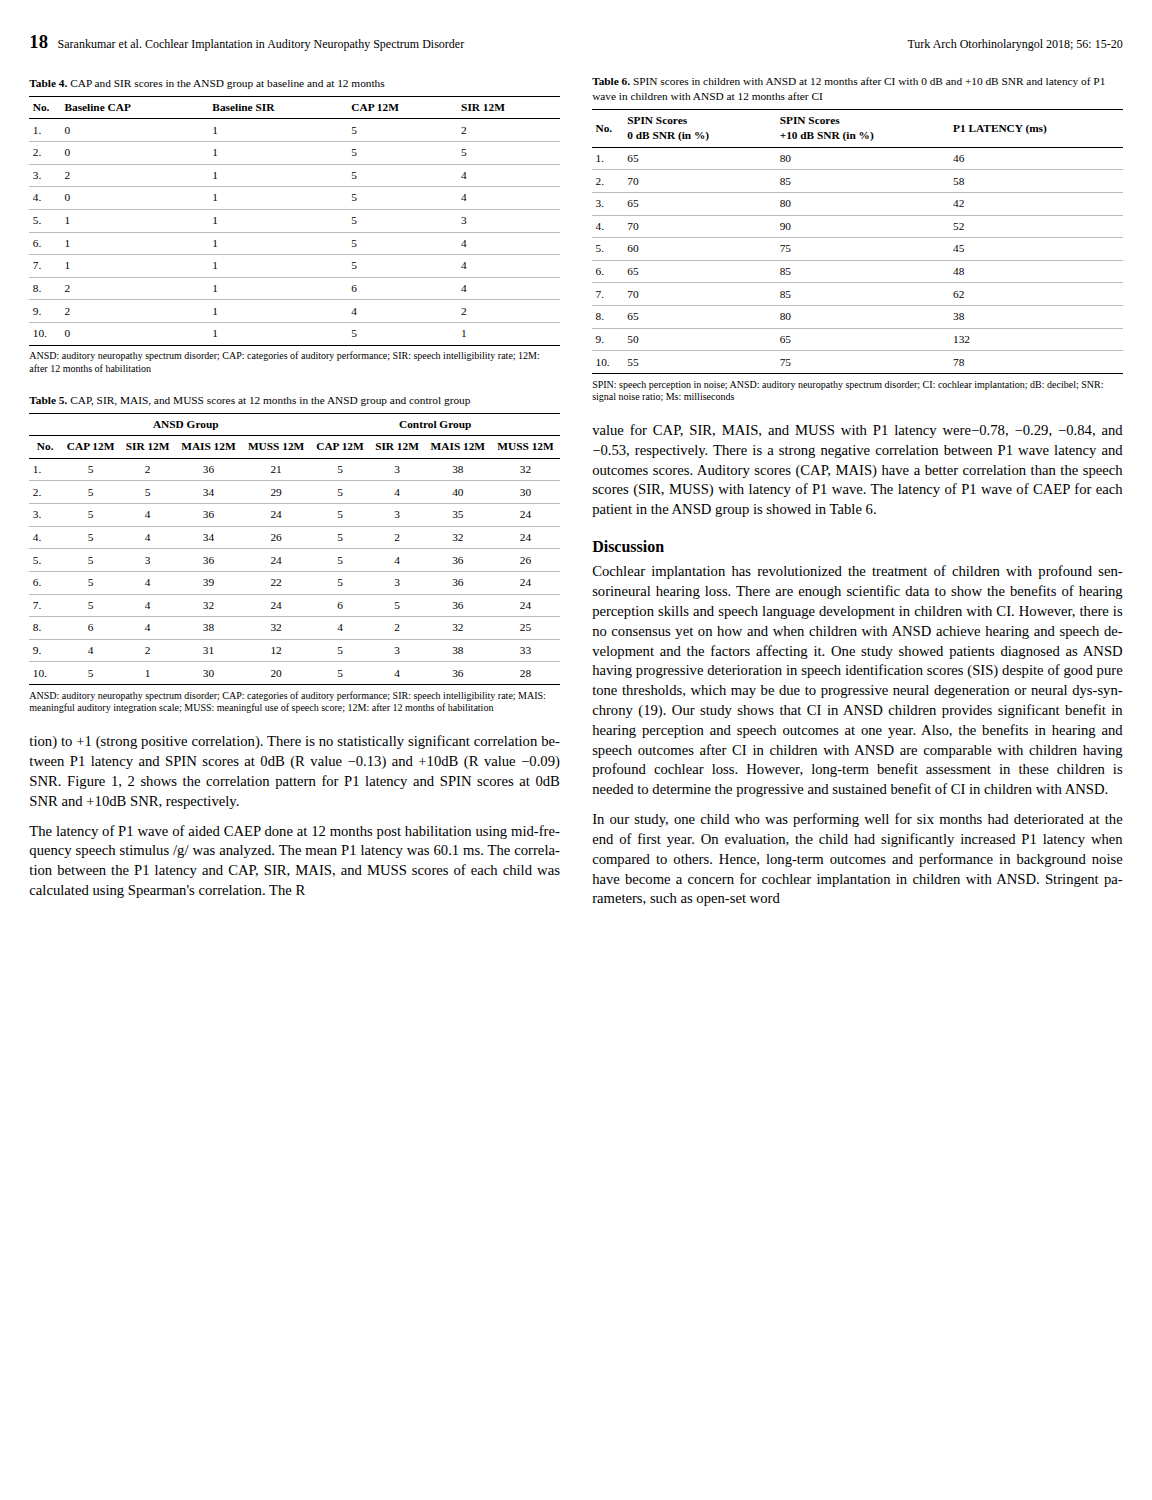18 Sarankumar et al. Cochlear Implantation in Auditory Neuropathy Spectrum Disorder Turk Arch Otorhinolaryngol 2018; 56: 15-20
Table 4. CAP and SIR scores in the ANSD group at baseline and at 12 months
| No. | Baseline CAP | Baseline SIR | CAP 12M | SIR 12M |
| --- | --- | --- | --- | --- |
| 1. | 0 | 1 | 5 | 2 |
| 2. | 0 | 1 | 5 | 5 |
| 3. | 2 | 1 | 5 | 4 |
| 4. | 0 | 1 | 5 | 4 |
| 5. | 1 | 1 | 5 | 3 |
| 6. | 1 | 1 | 5 | 4 |
| 7. | 1 | 1 | 5 | 4 |
| 8. | 2 | 1 | 6 | 4 |
| 9. | 2 | 1 | 4 | 2 |
| 10. | 0 | 1 | 5 | 1 |
ANSD: auditory neuropathy spectrum disorder; CAP: categories of auditory performance; SIR: speech intelligibility rate; 12M: after 12 months of habilitation
Table 5. CAP, SIR, MAIS, and MUSS scores at 12 months in the ANSD group and control group
| | ANSD Group | Control Group |
| --- | --- | --- |
| No. | CAP 12M | SIR 12M | MAIS 12M | MUSS 12M | CAP 12M | SIR 12M | MAIS 12M | MUSS 12M |
| 1. | 5 | 2 | 36 | 21 | 5 | 3 | 38 | 32 |
| 2. | 5 | 5 | 34 | 29 | 5 | 4 | 40 | 30 |
| 3. | 5 | 4 | 36 | 24 | 5 | 3 | 35 | 24 |
| 4. | 5 | 4 | 34 | 26 | 5 | 2 | 32 | 24 |
| 5. | 5 | 3 | 36 | 24 | 5 | 4 | 36 | 26 |
| 6. | 5 | 4 | 39 | 22 | 5 | 3 | 36 | 24 |
| 7. | 5 | 4 | 32 | 24 | 6 | 5 | 36 | 24 |
| 8. | 6 | 4 | 38 | 32 | 4 | 2 | 32 | 25 |
| 9. | 4 | 2 | 31 | 12 | 5 | 3 | 38 | 33 |
| 10. | 5 | 1 | 30 | 20 | 5 | 4 | 36 | 28 |
ANSD: auditory neuropathy spectrum disorder; CAP: categories of auditory performance; SIR: speech intelligibility rate; MAIS: meaningful auditory integration scale; MUSS: meaningful use of speech score; 12M: after 12 months of habilitation
tion) to +1 (strong positive correlation). There is no statistically significant correlation between P1 latency and SPIN scores at 0dB (R value −0.13) and +10dB (R value −0.09) SNR. Figure 1, 2 shows the correlation pattern for P1 latency and SPIN scores at 0dB SNR and +10dB SNR, respectively.
The latency of P1 wave of aided CAEP done at 12 months post habilitation using mid-frequency speech stimulus /g/ was analyzed. The mean P1 latency was 60.1 ms. The correlation between the P1 latency and CAP, SIR, MAIS, and MUSS scores of each child was calculated using Spearman's correlation. The R
Table 6. SPIN scores in children with ANSD at 12 months after CI with 0 dB and +10 dB SNR and latency of P1 wave in children with ANSD at 12 months after CI
| No. | SPIN Scores 0 dB SNR (in %) | SPIN Scores +10 dB SNR (in %) | P1 LATENCY (ms) |
| --- | --- | --- | --- |
| 1. | 65 | 80 | 46 |
| 2. | 70 | 85 | 58 |
| 3. | 65 | 80 | 42 |
| 4. | 70 | 90 | 52 |
| 5. | 60 | 75 | 45 |
| 6. | 65 | 85 | 48 |
| 7. | 70 | 85 | 62 |
| 8. | 65 | 80 | 38 |
| 9. | 50 | 65 | 132 |
| 10. | 55 | 75 | 78 |
SPIN: speech perception in noise; ANSD: auditory neuropathy spectrum disorder; CI: cochlear implantation; dB: decibel; SNR: signal noise ratio; Ms: milliseconds
value for CAP, SIR, MAIS, and MUSS with P1 latency were−0.78, −0.29, −0.84, and −0.53, respectively. There is a strong negative correlation between P1 wave latency and outcomes scores. Auditory scores (CAP, MAIS) have a better correlation than the speech scores (SIR, MUSS) with latency of P1 wave. The latency of P1 wave of CAEP for each patient in the ANSD group is showed in Table 6.
Discussion
Cochlear implantation has revolutionized the treatment of children with profound sensorineural hearing loss. There are enough scientific data to show the benefits of hearing perception skills and speech language development in children with CI. However, there is no consensus yet on how and when children with ANSD achieve hearing and speech development and the factors affecting it. One study showed patients diagnosed as ANSD having progressive deterioration in speech identification scores (SIS) despite of good pure tone thresholds, which may be due to progressive neural degeneration or neural dys-synchrony (19). Our study shows that CI in ANSD children provides significant benefit in hearing perception and speech outcomes at one year. Also, the benefits in hearing and speech outcomes after CI in children with ANSD are comparable with children having profound cochlear loss. However, long-term benefit assessment in these children is needed to determine the progressive and sustained benefit of CI in children with ANSD.
In our study, one child who was performing well for six months had deteriorated at the end of first year. On evaluation, the child had significantly increased P1 latency when compared to others. Hence, long-term outcomes and performance in background noise have become a concern for cochlear implantation in children with ANSD. Stringent parameters, such as open-set word